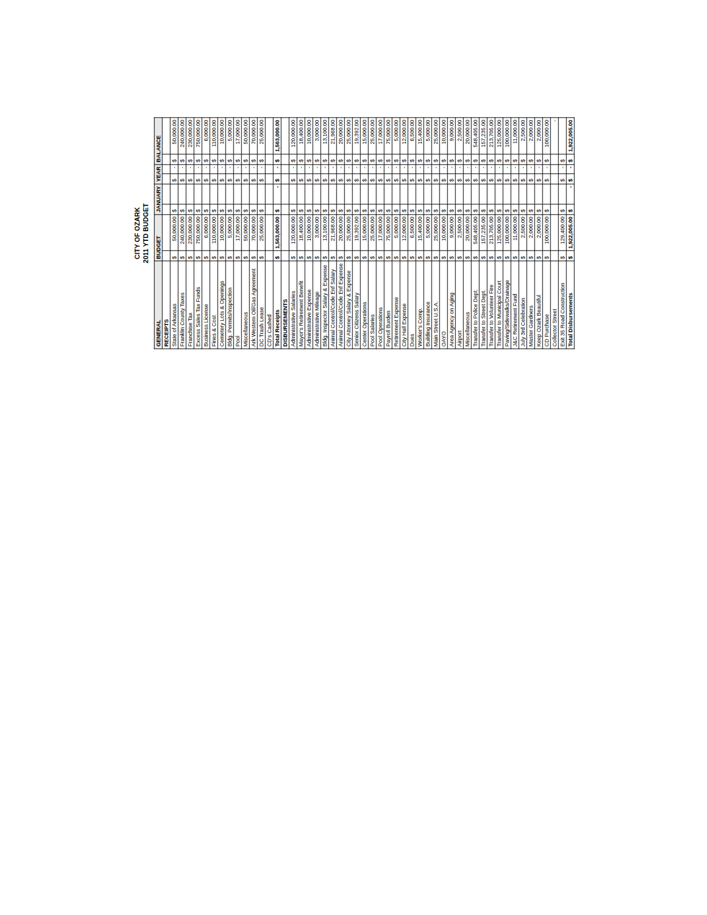CITY OF OZARK
2011 YTD BUDGET
| GENERAL | BUDGET | JANUARY | YEAR | BALANCE |
| --- | --- | --- | --- | --- |
| RECEIPTS | | | | | | | | |
| State of Arkansas | $ | 50,000.00 | $ | | $ | - | $ | 50,000.00 |
| Franklin County Taxes | $ | 240,000.00 | $ | | $ | - | $ | 240,000.00 |
| Franchise Tax | $ | 230,000.00 | $ | | $ | - | $ | 230,000.00 |
| Excess Sales Tax Funds | $ | 750,000.00 | $ | | $ | - | $ | 750,000.00 |
| Business License | $ | 6,000.00 | $ | | $ | - | $ | 6,000.00 |
| Fines & Cost | $ | 110,000.00 | $ | | $ | - | $ | 110,000.00 |
| Cemetery Lots & Openings | $ | 10,000.00 | $ | | $ | - | $ | 10,000.00 |
| Bldg. Permits/Inspection | $ | 5,000.00 | $ | | $ | - | $ | 5,000.00 |
| Pool | $ | 17,000.00 | $ | | $ | - | $ | 17,000.00 |
| Miscellaneous | $ | 50,000.00 | $ | | $ | - | $ | 50,000.00 |
| Ark Western Oil/Gas Agreement | $ | 70,000.00 | $ | | $ | - | $ | 70,000.00 |
| DC Trash Lease | $ | 25,000.00 | $ | | $ | - | $ | 25,000.00 |
| CD's Cashed | | | | | | | | |
| Total Receipts | $ | 1,563,000.00 | $ | - | $ | - | $ | 1,563,000.00 |
| DISBURSEMENTS | | | | | | | | |
| Administrative Salaries | $ | 120,000.00 | $ | | $ | - | $ | 120,000.00 |
| Mayor's Retirement Benefit | $ | 18,400.00 | $ | | $ | - | $ | 18,400.00 |
| Administrative Expense | $ | 10,000.00 | $ | | $ | - | $ | 10,000.00 |
| Administrative Mileage | $ | 3,000.00 | $ | | $ | - | $ | 3,000.00 |
| Bldg. Inspector Salary & Expense | $ | 13,100.00 | $ | | $ | - | $ | 13,100.00 |
| Animal Control/Code Enf Salary | $ | 21,968.00 | $ | | $ | - | $ | 21,968.00 |
| Animal Control/Code Enf Expense | $ | 20,000.00 | $ | | $ | - | $ | 20,000.00 |
| City Attorney Salary & Expense | $ | 25,000.00 | $ | | $ | - | $ | 25,000.00 |
| Senior Citizens Salary | $ | 19,392.00 | $ | | $ | - | $ | 19,392.00 |
| Center Operations | $ | 15,000.00 | $ | | $ | - | $ | 15,000.00 |
| Pool Salaries | $ | 25,000.00 | $ | | $ | - | $ | 25,000.00 |
| Pool Operations | $ | 17,000.00 | $ | | $ | - | $ | 17,000.00 |
| Payroll Burden | $ | 75,000.00 | $ | | $ | - | $ | 75,000.00 |
| Retirement Expense | $ | 5,000.00 | $ | | $ | - | $ | 5,000.00 |
| City Hall Expense | $ | 12,000.00 | $ | | $ | - | $ | 12,000.00 |
| Dues | $ | 6,500.00 | $ | | $ | - | $ | 6,500.00 |
| Worker's Comp. | $ | 15,400.00 | $ | | $ | - | $ | 15,400.00 |
| Building Insurance | $ | 5,000.00 | $ | | $ | - | $ | 5,000.00 |
| Main Street U.S.A. | $ | 25,000.00 | $ | | $ | - | $ | 25,000.00 |
| OAYO | $ | 10,000.00 | $ | | $ | - | $ | 10,000.00 |
| Area Agency on Aging | $ | 9,000.00 | $ | | $ | - | $ | 9,000.00 |
| Airport | $ | 2,500.00 | $ | | $ | - | $ | 2,500.00 |
| Miscellaneous | $ | 20,000.00 | $ | | $ | - | $ | 20,000.00 |
| Transfer to Police Dept. | $ | 548,405.00 | $ | | $ | - | $ | 548,405.00 |
| Transfer to Street Dept. | $ | 157,235.00 | $ | | $ | - | $ | 157,235.00 |
| Transfer to Volunteer Fire | $ | 213,705.00 | $ | | $ | - | $ | 213,705.00 |
| Transfer to Municipal Court | $ | 125,000.00 | $ | | $ | - | $ | 125,000.00 |
| Paving/Sidewalks/Drainage | $ | 100,000.00 | $ | | $ | - | $ | 100,000.00 |
| J&C Retirement Fund | $ | 11,000.00 | $ | | $ | - | $ | 11,000.00 |
| July 3rd Celebration | $ | 2,500.00 | $ | | $ | - | $ | 2,500.00 |
| Master Gardners | $ | 2,000.00 | $ | | $ | - | $ | 2,000.00 |
| Keep Ozark Beautiful | $ | 2,000.00 | $ | | $ | - | $ | 2,000.00 |
| CD Purchase | $ | 100,000.00 | $ | | $ | - | $ | 100,000.00 |
| Collector Street | | | | | | | | - |
| Exit 35 Road Construction | $ | 129,400.00 | $ | | $ | - | $ | |
| Total Disbursements | $ | 1,922,005.00 | $ | - | $ | - | $ | 1,922,005.00 |